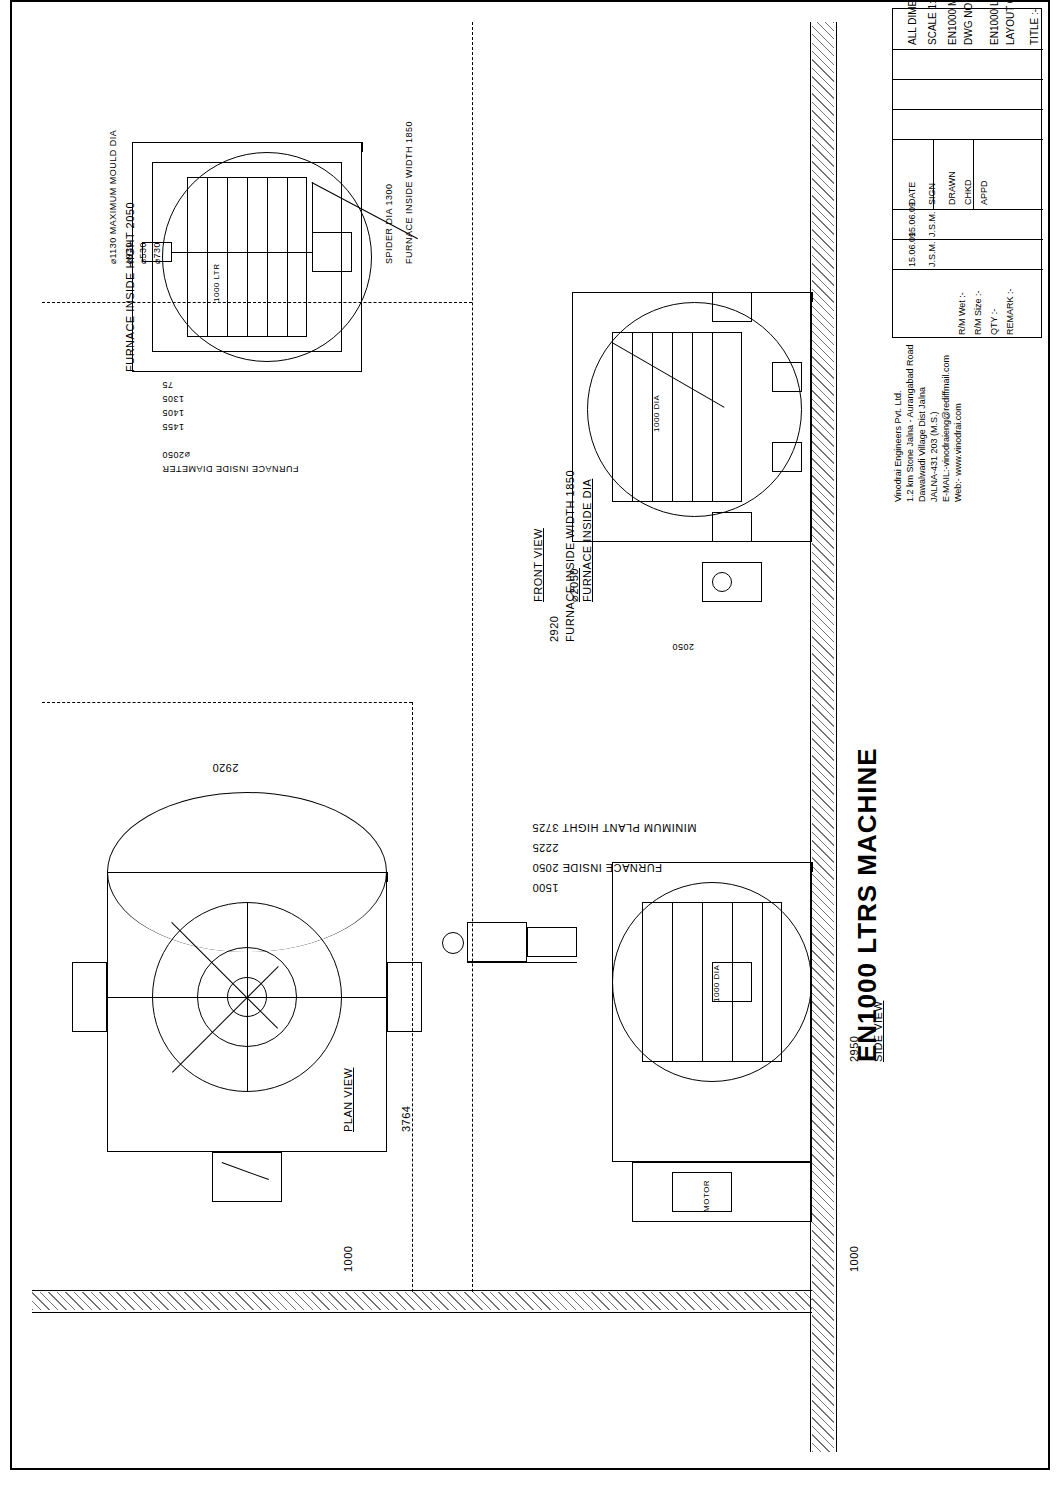ALL DIMENSION IN MM
SCALE 1:1
EN1000 M/C LAYOUT
DWG NO:-
EN1000 LTRS MACHINE
LAYOUT OF
TITLE :-
DATE
SIGN
DRAWN
CHKD
APPD
15.06.09
J.S.M.
15.06.09
J.S.M.
REMARK :-
QTY :-
R/M Size :-
R/M Wet :-
Vinodrai Engineers Pvt. Ltd.
1.2 km Stone Jalna - Aurangabad Road
Dawalwadi Village Dist Jalna
JALNA-431 203 (M.S.)
E-MAIL:-vinodraieng@rediffmail.com
Web:- www.vinodrai.com
EN1000 LTRS MACHINE
FURNACE INSIDE HIGHT 2050
⌀1130 MAXIMUM MOULD DIA
⌀930
⌀530
⌀730
SPIDER DIA 1300
FURNACE INSIDE WIDTH 1850
75
1305
1405
1455
⌀2050
FURNACE INSIDE DIAMETER
1000 LTR
FURNACE INSIDE WIDTH 1850
2920
FRONT VIEW
⌀2050
FURNACE INSIDE DIA
2050
1000 DIA
2920
3764
1000
PLAN VIEW
MOTOR
MINIMUM PLANT HIGHT 3725
2225
FURNACE INSIDE 2050
1500
2950
1000
SIDE VIEW
1000 DIA